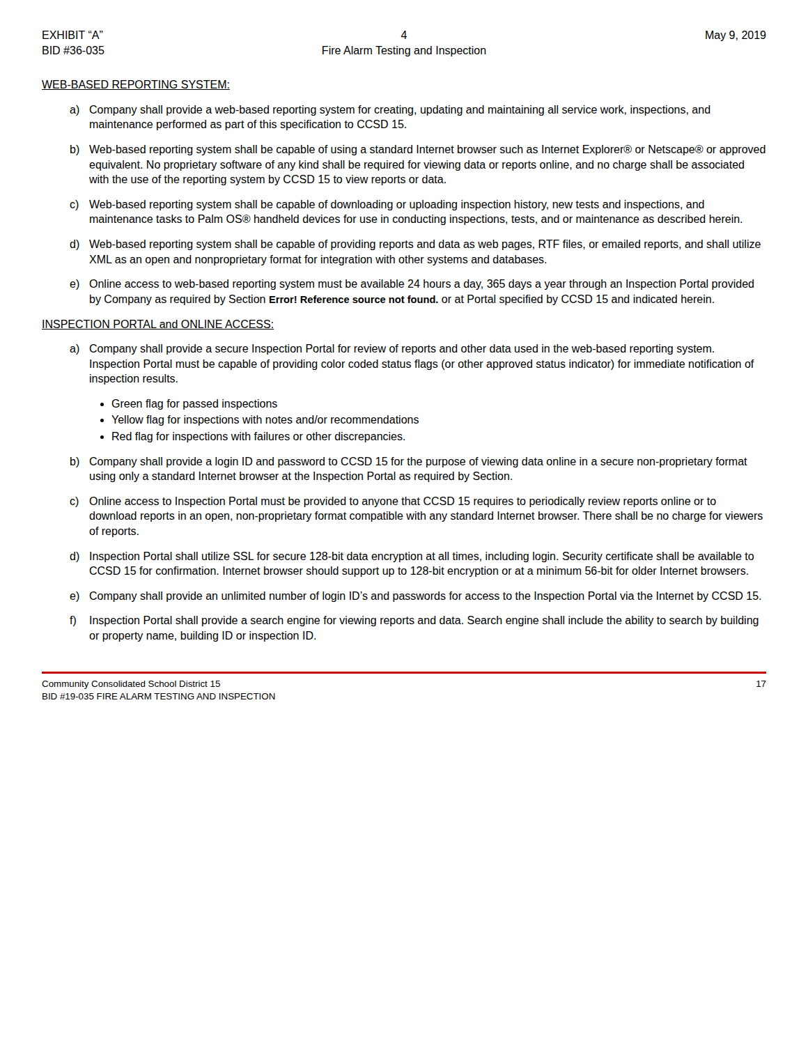EXHIBIT “A”
BID #36-035
4 Fire Alarm Testing and Inspection
May 9, 2019
WEB-BASED REPORTING SYSTEM:
a)
Company shall provide a web-based reporting system for creating, updating and maintaining all service work, inspections, and maintenance performed as part of this specification to CCSD 15.
b)
Web-based reporting system shall be capable of using a standard Internet browser such as Internet Explorer® or Netscape® or approved equivalent. No proprietary software of any kind shall be required for viewing data or reports online, and no charge shall be associated with the use of the reporting system by CCSD 15 to view reports or data.
c)
Web-based reporting system shall be capable of downloading or uploading inspection history, new tests and inspections, and maintenance tasks to Palm OS® handheld devices for use in conducting inspections, tests, and or maintenance as described herein.
d)
Web-based reporting system shall be capable of providing reports and data as web pages, RTF files, or emailed reports, and shall utilize XML as an open and nonproprietary format for integration with other systems and databases.
e)
Online access to web-based reporting system must be available 24 hours a day, 365 days a year through an Inspection Portal provided by Company as required by Section Error! Reference source not found. or at Portal specified by CCSD 15 and indicated herein.
INSPECTION PORTAL and ONLINE ACCESS:
a)
Company shall provide a secure Inspection Portal for review of reports and other data used in the web-based reporting system. Inspection Portal must be capable of providing color coded status flags (or other approved status indicator) for immediate notification of inspection results.
Green flag for passed inspections
Yellow flag for inspections with notes and/or recommendations
Red flag for inspections with failures or other discrepancies.
b)
Company shall provide a login ID and password to CCSD 15 for the purpose of viewing data online in a secure non-proprietary format using only a standard Internet browser at the Inspection Portal as required by Section.
c)
Online access to Inspection Portal must be provided to anyone that CCSD 15 requires to periodically review reports online or to download reports in an open, non-proprietary format compatible with any standard Internet browser. There shall be no charge for viewers of reports.
d)
Inspection Portal shall utilize SSL for secure 128-bit data encryption at all times, including login. Security certificate shall be available to CCSD 15 for confirmation. Internet browser should support up to 128-bit encryption or at a minimum 56-bit for older Internet browsers.
e)
Company shall provide an unlimited number of login ID’s and passwords for access to the Inspection Portal via the Internet by CCSD 15.
f)
Inspection Portal shall provide a search engine for viewing reports and data. Search engine shall include the ability to search by building or property name, building ID or inspection ID.
Community Consolidated School District 15
BID #19-035 FIRE ALARM TESTING AND INSPECTION
17